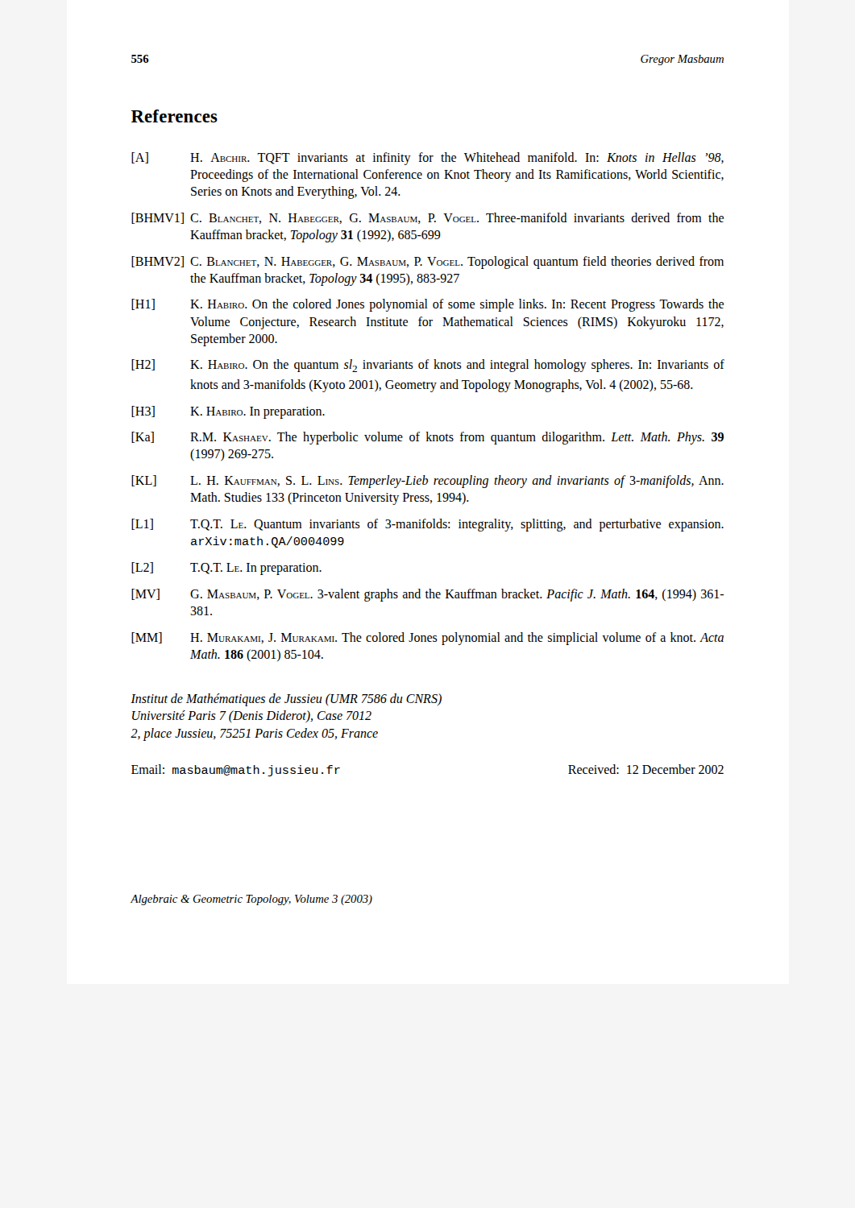556 Gregor Masbaum
References
[A]
H. Abchir. TQFT invariants at infinity for the Whitehead manifold. In: Knots in Hellas ’98, Proceedings of the International Conference on Knot Theory and Its Ramifications, World Scientific, Series on Knots and Everything, Vol. 24.
[BHMV1]
C. Blanchet, N. Habegger, G. Masbaum, P. Vogel. Three-manifold invariants derived from the Kauffman bracket, Topology 31 (1992), 685-699
[BHMV2]
C. Blanchet, N. Habegger, G. Masbaum, P. Vogel. Topological quantum field theories derived from the Kauffman bracket, Topology 34 (1995), 883-927
[H1]
K. Habiro. On the colored Jones polynomial of some simple links. In: Recent Progress Towards the Volume Conjecture, Research Institute for Mathematical Sciences (RIMS) Kokyuroku 1172, September 2000.
[H2]
K. Habiro. On the quantum sl2 invariants of knots and integral homology spheres. In: Invariants of knots and 3-manifolds (Kyoto 2001), Geometry and Topology Monographs, Vol. 4 (2002), 55-68.
[H3]
K. Habiro. In preparation.
[Ka]
R.M. Kashaev. The hyperbolic volume of knots from quantum dilogarithm. Lett. Math. Phys. 39 (1997) 269-275.
[KL]
L. H. Kauffman, S. L. Lins. Temperley-Lieb recoupling theory and invariants of 3-manifolds, Ann. Math. Studies 133 (Princeton University Press, 1994).
[L1]
T.Q.T. Le. Quantum invariants of 3-manifolds: integrality, splitting, and perturbative expansion. arXiv:math.QA/0004099
[L2]
T.Q.T. Le. In preparation.
[MV]
G. Masbaum, P. Vogel. 3-valent graphs and the Kauffman bracket. Pacific J. Math. 164, (1994) 361-381.
[MM]
H. Murakami, J. Murakami. The colored Jones polynomial and the simplicial volume of a knot. Acta Math. 186 (2001) 85-104.
Institut de Mathématiques de Jussieu (UMR 7586 du CNRS)
Université Paris 7 (Denis Diderot), Case 7012
2, place Jussieu, 75251 Paris Cedex 05, France
Email: masbaum@math.jussieu.fr Received: 12 December 2002
Algebraic & Geometric Topology, Volume 3 (2003)